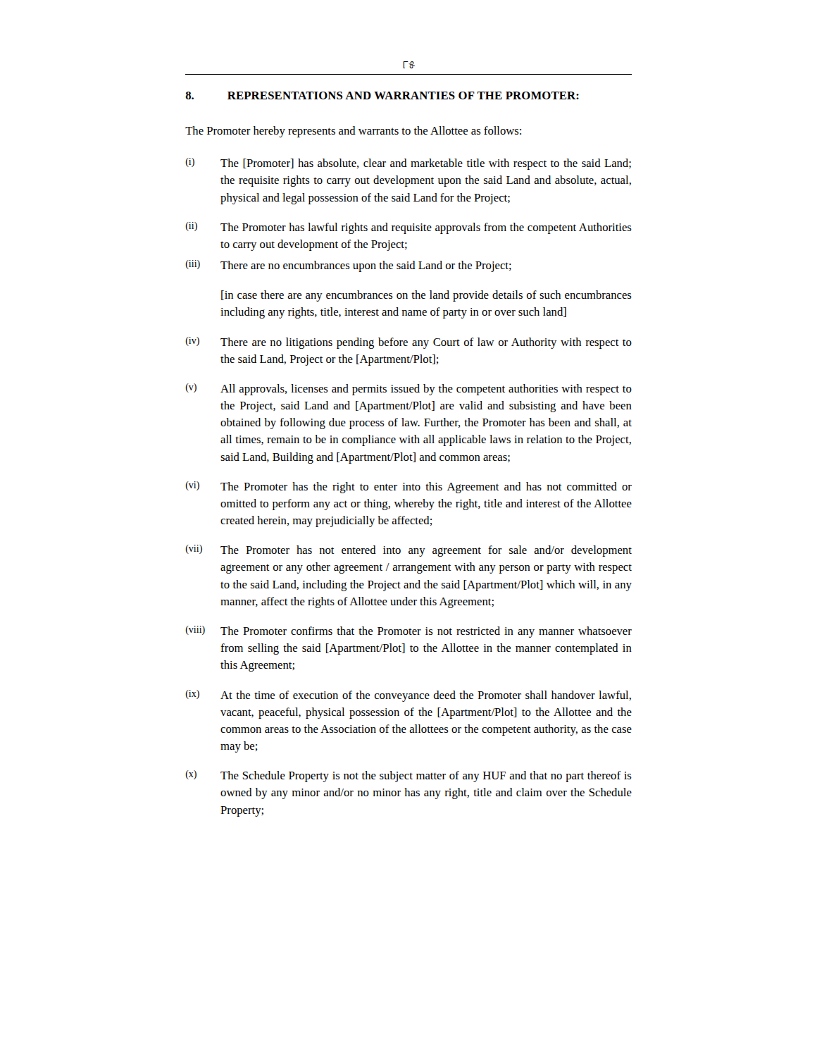୮୫
8. REPRESENTATIONS AND WARRANTIES OF THE PROMOTER:
The Promoter hereby represents and warrants to the Allottee as follows:
(i) The [Promoter] has absolute, clear and marketable title with respect to the said Land; the requisite rights to carry out development upon the said Land and absolute, actual, physical and legal possession of the said Land for the Project;
(ii) The Promoter has lawful rights and requisite approvals from the competent Authorities to carry out development of the Project;
(iii) There are no encumbrances upon the said Land or the Project;
[in case there are any encumbrances on the land provide details of such encumbrances including any rights, title, interest and name of party in or over such land]
(iv) There are no litigations pending before any Court of law or Authority with respect to the said Land, Project or the [Apartment/Plot];
(v) All approvals, licenses and permits issued by the competent authorities with respect to the Project, said Land and [Apartment/Plot] are valid and subsisting and have been obtained by following due process of law. Further, the Promoter has been and shall, at all times, remain to be in compliance with all applicable laws in relation to the Project, said Land, Building and [Apartment/Plot] and common areas;
(vi) The Promoter has the right to enter into this Agreement and has not committed or omitted to perform any act or thing, whereby the right, title and interest of the Allottee created herein, may prejudicially be affected;
(vii) The Promoter has not entered into any agreement for sale and/or development agreement or any other agreement / arrangement with any person or party with respect to the said Land, including the Project and the said [Apartment/Plot] which will, in any manner, affect the rights of Allottee under this Agreement;
(viii) The Promoter confirms that the Promoter is not restricted in any manner whatsoever from selling the said [Apartment/Plot] to the Allottee in the manner contemplated in this Agreement;
(ix) At the time of execution of the conveyance deed the Promoter shall handover lawful, vacant, peaceful, physical possession of the [Apartment/Plot] to the Allottee and the common areas to the Association of the allottees or the competent authority, as the case may be;
(x) The Schedule Property is not the subject matter of any HUF and that no part thereof is owned by any minor and/or no minor has any right, title and claim over the Schedule Property;